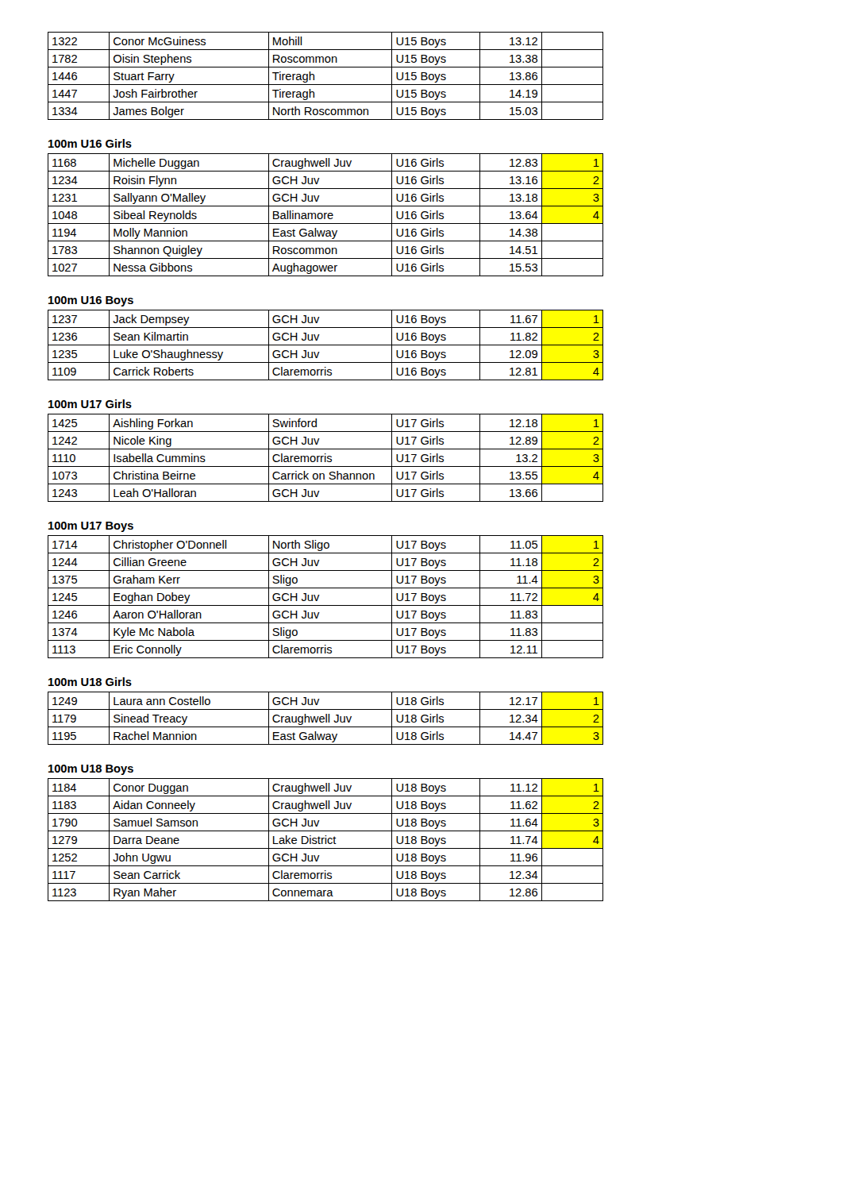| 1322 | Conor McGuiness | Mohill | U15 Boys | 13.12 | |
| 1782 | Oisin Stephens | Roscommon | U15 Boys | 13.38 | |
| 1446 | Stuart Farry | Tireragh | U15 Boys | 13.86 | |
| 1447 | Josh Fairbrother | Tireragh | U15 Boys | 14.19 | |
| 1334 | James Bolger | North Roscommon | U15 Boys | 15.03 | |
100m U16 Girls
| 1168 | Michelle Duggan | Craughwell Juv | U16 Girls | 12.83 | 1 |
| 1234 | Roisin Flynn | GCH Juv | U16 Girls | 13.16 | 2 |
| 1231 | Sallyann O'Malley | GCH Juv | U16 Girls | 13.18 | 3 |
| 1048 | Sibeal Reynolds | Ballinamore | U16 Girls | 13.64 | 4 |
| 1194 | Molly Mannion | East Galway | U16 Girls | 14.38 | |
| 1783 | Shannon Quigley | Roscommon | U16 Girls | 14.51 | |
| 1027 | Nessa Gibbons | Aughagower | U16 Girls | 15.53 | |
100m U16 Boys
| 1237 | Jack Dempsey | GCH Juv | U16 Boys | 11.67 | 1 |
| 1236 | Sean Kilmartin | GCH Juv | U16 Boys | 11.82 | 2 |
| 1235 | Luke O'Shaughnessy | GCH Juv | U16 Boys | 12.09 | 3 |
| 1109 | Carrick Roberts | Claremorris | U16 Boys | 12.81 | 4 |
100m U17 Girls
| 1425 | Aishling Forkan | Swinford | U17 Girls | 12.18 | 1 |
| 1242 | Nicole King | GCH Juv | U17 Girls | 12.89 | 2 |
| 1110 | Isabella Cummins | Claremorris | U17 Girls | 13.2 | 3 |
| 1073 | Christina Beirne | Carrick on Shannon | U17 Girls | 13.55 | 4 |
| 1243 | Leah O'Halloran | GCH Juv | U17 Girls | 13.66 | |
100m U17 Boys
| 1714 | Christopher O'Donnell | North Sligo | U17 Boys | 11.05 | 1 |
| 1244 | Cillian Greene | GCH Juv | U17 Boys | 11.18 | 2 |
| 1375 | Graham Kerr | Sligo | U17 Boys | 11.4 | 3 |
| 1245 | Eoghan Dobey | GCH Juv | U17 Boys | 11.72 | 4 |
| 1246 | Aaron O'Halloran | GCH Juv | U17 Boys | 11.83 | |
| 1374 | Kyle Mc Nabola | Sligo | U17 Boys | 11.83 | |
| 1113 | Eric Connolly | Claremorris | U17 Boys | 12.11 | |
100m U18 Girls
| 1249 | Laura ann Costello | GCH Juv | U18 Girls | 12.17 | 1 |
| 1179 | Sinead Treacy | Craughwell Juv | U18 Girls | 12.34 | 2 |
| 1195 | Rachel Mannion | East Galway | U18 Girls | 14.47 | 3 |
100m U18 Boys
| 1184 | Conor Duggan | Craughwell Juv | U18 Boys | 11.12 | 1 |
| 1183 | Aidan Conneely | Craughwell Juv | U18 Boys | 11.62 | 2 |
| 1790 | Samuel Samson | GCH Juv | U18 Boys | 11.64 | 3 |
| 1279 | Darra Deane | Lake District | U18 Boys | 11.74 | 4 |
| 1252 | John Ugwu | GCH Juv | U18 Boys | 11.96 | |
| 1117 | Sean Carrick | Claremorris | U18 Boys | 12.34 | |
| 1123 | Ryan Maher | Connemara | U18 Boys | 12.86 | |